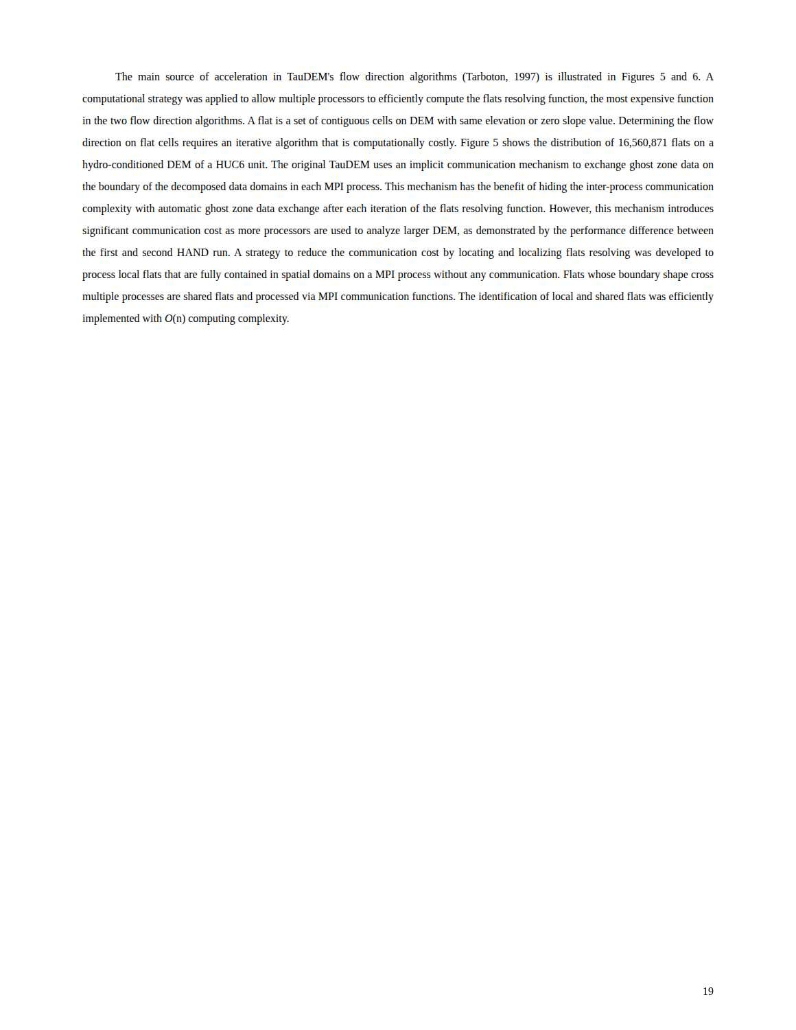The main source of acceleration in TauDEM's flow direction algorithms (Tarboton, 1997) is illustrated in Figures 5 and 6. A computational strategy was applied to allow multiple processors to efficiently compute the flats resolving function, the most expensive function in the two flow direction algorithms. A flat is a set of contiguous cells on DEM with same elevation or zero slope value. Determining the flow direction on flat cells requires an iterative algorithm that is computationally costly. Figure 5 shows the distribution of 16,560,871 flats on a hydro-conditioned DEM of a HUC6 unit. The original TauDEM uses an implicit communication mechanism to exchange ghost zone data on the boundary of the decomposed data domains in each MPI process. This mechanism has the benefit of hiding the inter-process communication complexity with automatic ghost zone data exchange after each iteration of the flats resolving function. However, this mechanism introduces significant communication cost as more processors are used to analyze larger DEM, as demonstrated by the performance difference between the first and second HAND run. A strategy to reduce the communication cost by locating and localizing flats resolving was developed to process local flats that are fully contained in spatial domains on a MPI process without any communication. Flats whose boundary shape cross multiple processes are shared flats and processed via MPI communication functions. The identification of local and shared flats was efficiently implemented with O(n) computing complexity.
19